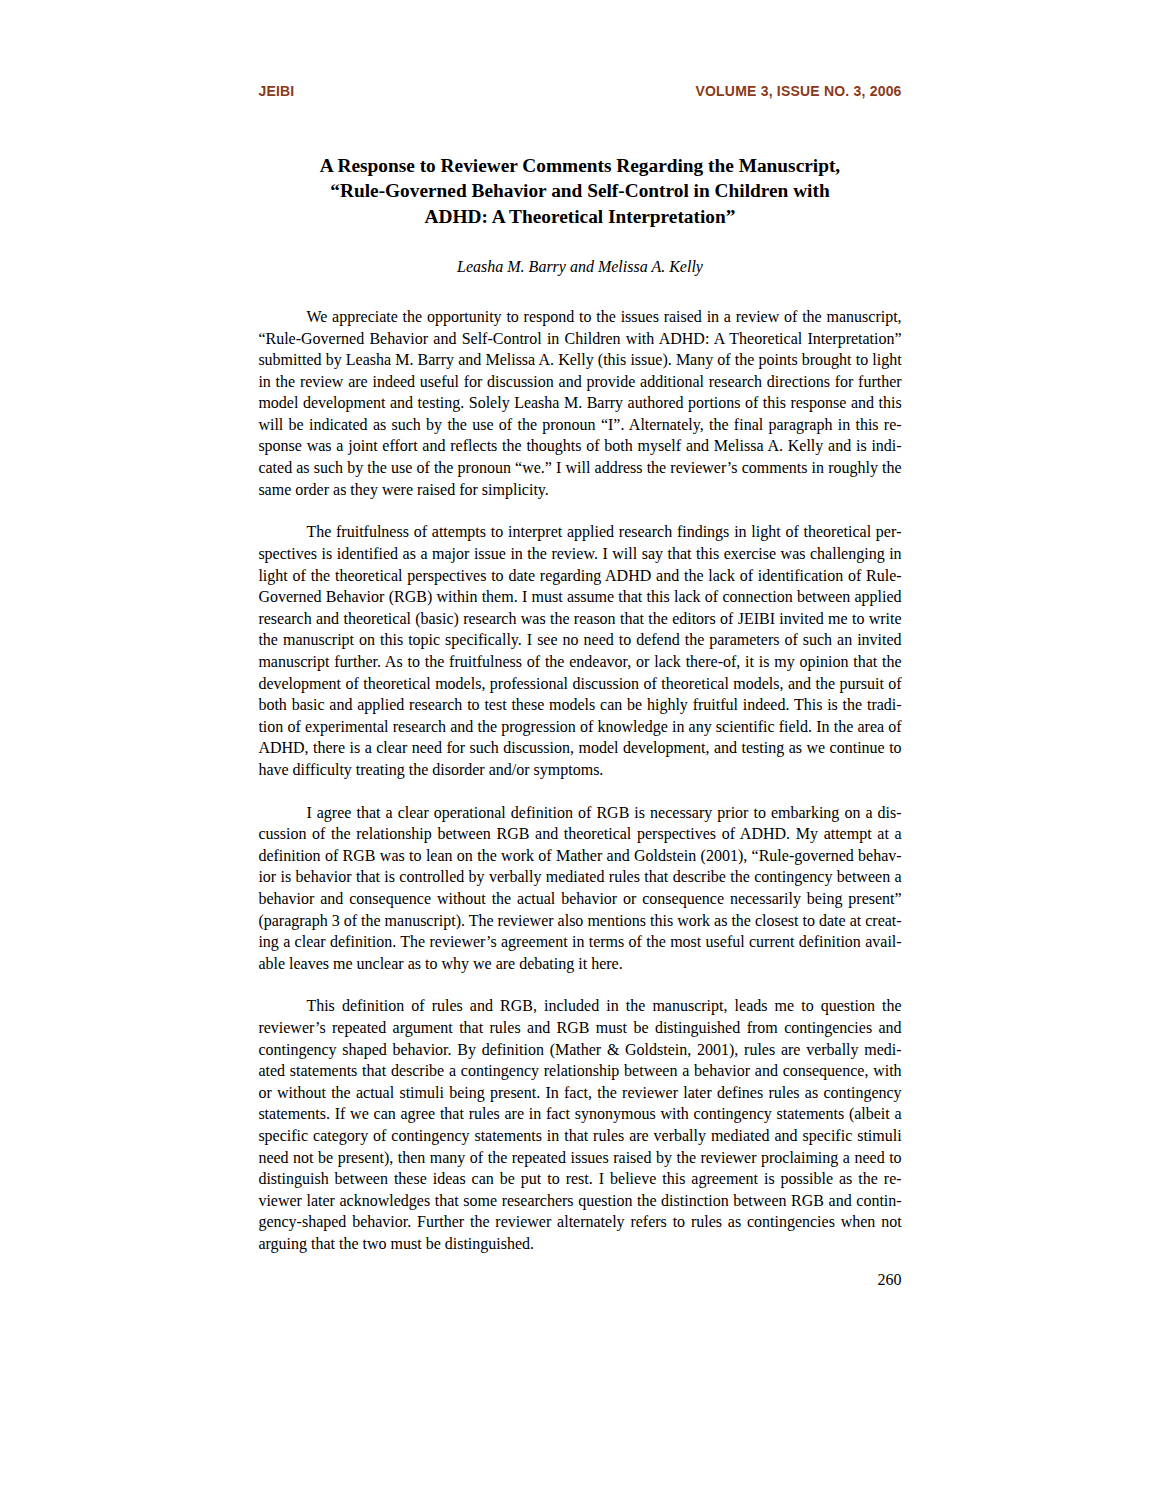JEIBI Volume 3, Issue No. 3, 2006
A Response to Reviewer Comments Regarding the Manuscript,
“Rule-Governed Behavior and Self-Control in Children with
ADHD: A Theoretical Interpretation”
Leasha M. Barry and Melissa A. Kelly
We appreciate the opportunity to respond to the issues raised in a review of the manuscript, “Rule-Governed Behavior and Self-Control in Children with ADHD: A Theoretical Interpretation” submitted by Leasha M. Barry and Melissa A. Kelly (this issue). Many of the points brought to light in the review are indeed useful for discussion and provide additional research directions for further model development and testing. Solely Leasha M. Barry authored portions of this response and this will be indicated as such by the use of the pronoun “I”. Alternately, the final paragraph in this response was a joint effort and reflects the thoughts of both myself and Melissa A. Kelly and is indicated as such by the use of the pronoun “we.” I will address the reviewer’s comments in roughly the same order as they were raised for simplicity.
The fruitfulness of attempts to interpret applied research findings in light of theoretical perspectives is identified as a major issue in the review. I will say that this exercise was challenging in light of the theoretical perspectives to date regarding ADHD and the lack of identification of Rule-Governed Behavior (RGB) within them. I must assume that this lack of connection between applied research and theoretical (basic) research was the reason that the editors of JEIBI invited me to write the manuscript on this topic specifically. I see no need to defend the parameters of such an invited manuscript further. As to the fruitfulness of the endeavor, or lack there-of, it is my opinion that the development of theoretical models, professional discussion of theoretical models, and the pursuit of both basic and applied research to test these models can be highly fruitful indeed. This is the tradition of experimental research and the progression of knowledge in any scientific field. In the area of ADHD, there is a clear need for such discussion, model development, and testing as we continue to have difficulty treating the disorder and/or symptoms.
I agree that a clear operational definition of RGB is necessary prior to embarking on a discussion of the relationship between RGB and theoretical perspectives of ADHD. My attempt at a definition of RGB was to lean on the work of Mather and Goldstein (2001), “Rule-governed behavior is behavior that is controlled by verbally mediated rules that describe the contingency between a behavior and consequence without the actual behavior or consequence necessarily being present” (paragraph 3 of the manuscript). The reviewer also mentions this work as the closest to date at creating a clear definition. The reviewer’s agreement in terms of the most useful current definition available leaves me unclear as to why we are debating it here.
This definition of rules and RGB, included in the manuscript, leads me to question the reviewer’s repeated argument that rules and RGB must be distinguished from contingencies and contingency shaped behavior. By definition (Mather & Goldstein, 2001), rules are verbally mediated statements that describe a contingency relationship between a behavior and consequence, with or without the actual stimuli being present. In fact, the reviewer later defines rules as contingency statements. If we can agree that rules are in fact synonymous with contingency statements (albeit a specific category of contingency statements in that rules are verbally mediated and specific stimuli need not be present), then many of the repeated issues raised by the reviewer proclaiming a need to distinguish between these ideas can be put to rest. I believe this agreement is possible as the reviewer later acknowledges that some researchers question the distinction between RGB and contingency-shaped behavior. Further the reviewer alternately refers to rules as contingencies when not arguing that the two must be distinguished.
260